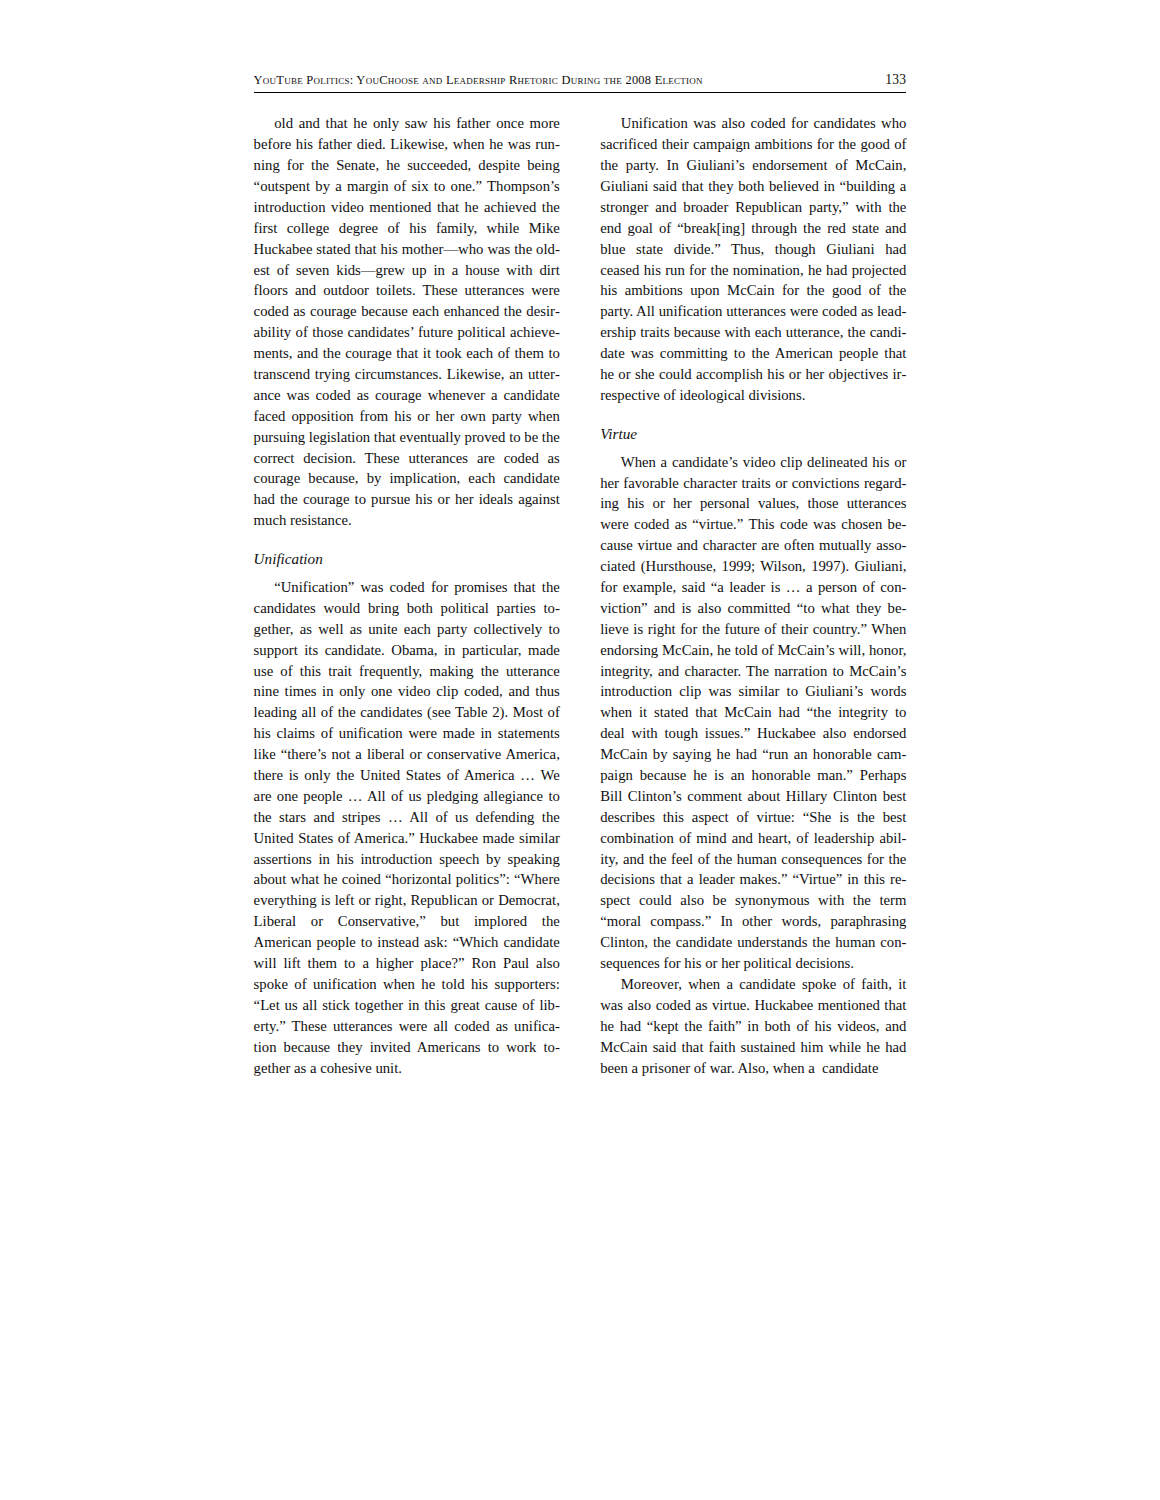YouTube Politics: YouChoose and Leadership Rhetoric During the 2008 Election 133
old and that he only saw his father once more before his father died. Likewise, when he was running for the Senate, he succeeded, despite being “outspent by a margin of six to one.” Thompson’s introduction video mentioned that he achieved the first college degree of his family, while Mike Huckabee stated that his mother—who was the oldest of seven kids—grew up in a house with dirt floors and outdoor toilets. These utterances were coded as courage because each enhanced the desirability of those candidates’ future political achievements, and the courage that it took each of them to transcend trying circumstances. Likewise, an utterance was coded as courage whenever a candidate faced opposition from his or her own party when pursuing legislation that eventually proved to be the correct decision. These utterances are coded as courage because, by implication, each candidate had the courage to pursue his or her ideals against much resistance.
Unification
“Unification” was coded for promises that the candidates would bring both political parties together, as well as unite each party collectively to support its candidate. Obama, in particular, made use of this trait frequently, making the utterance nine times in only one video clip coded, and thus leading all of the candidates (see Table 2). Most of his claims of unification were made in statements like “there’s not a liberal or conservative America, there is only the United States of America … We are one people … All of us pledging allegiance to the stars and stripes … All of us defending the United States of America.” Huckabee made similar assertions in his introduction speech by speaking about what he coined “horizontal politics”: “Where everything is left or right, Republican or Democrat, Liberal or Conservative,” but implored the American people to instead ask: “Which candidate will lift them to a higher place?” Ron Paul also spoke of unification when he told his supporters: “Let us all stick together in this great cause of liberty.” These utterances were all coded as unification because they invited Americans to work together as a cohesive unit.
Unification was also coded for candidates who sacrificed their campaign ambitions for the good of the party. In Giuliani’s endorsement of McCain, Giuliani said that they both believed in “building a stronger and broader Republican party,” with the end goal of “break[ing] through the red state and blue state divide.” Thus, though Giuliani had ceased his run for the nomination, he had projected his ambitions upon McCain for the good of the party. All unification utterances were coded as leadership traits because with each utterance, the candidate was committing to the American people that he or she could accomplish his or her objectives irrespective of ideological divisions.
Virtue
When a candidate’s video clip delineated his or her favorable character traits or convictions regarding his or her personal values, those utterances were coded as “virtue.” This code was chosen because virtue and character are often mutually associated (Hursthouse, 1999; Wilson, 1997). Giuliani, for example, said “a leader is … a person of conviction” and is also committed “to what they believe is right for the future of their country.” When endorsing McCain, he told of McCain’s will, honor, integrity, and character. The narration to McCain’s introduction clip was similar to Giuliani’s words when it stated that McCain had “the integrity to deal with tough issues.” Huckabee also endorsed McCain by saying he had “run an honorable campaign because he is an honorable man.” Perhaps Bill Clinton’s comment about Hillary Clinton best describes this aspect of virtue: “She is the best combination of mind and heart, of leadership ability, and the feel of the human consequences for the decisions that a leader makes.” “Virtue” in this respect could also be synonymous with the term “moral compass.” In other words, paraphrasing Clinton, the candidate understands the human consequences for his or her political decisions.
Moreover, when a candidate spoke of faith, it was also coded as virtue. Huckabee mentioned that he had “kept the faith” in both of his videos, and McCain said that faith sustained him while he had been a prisoner of war. Also, when a candidate